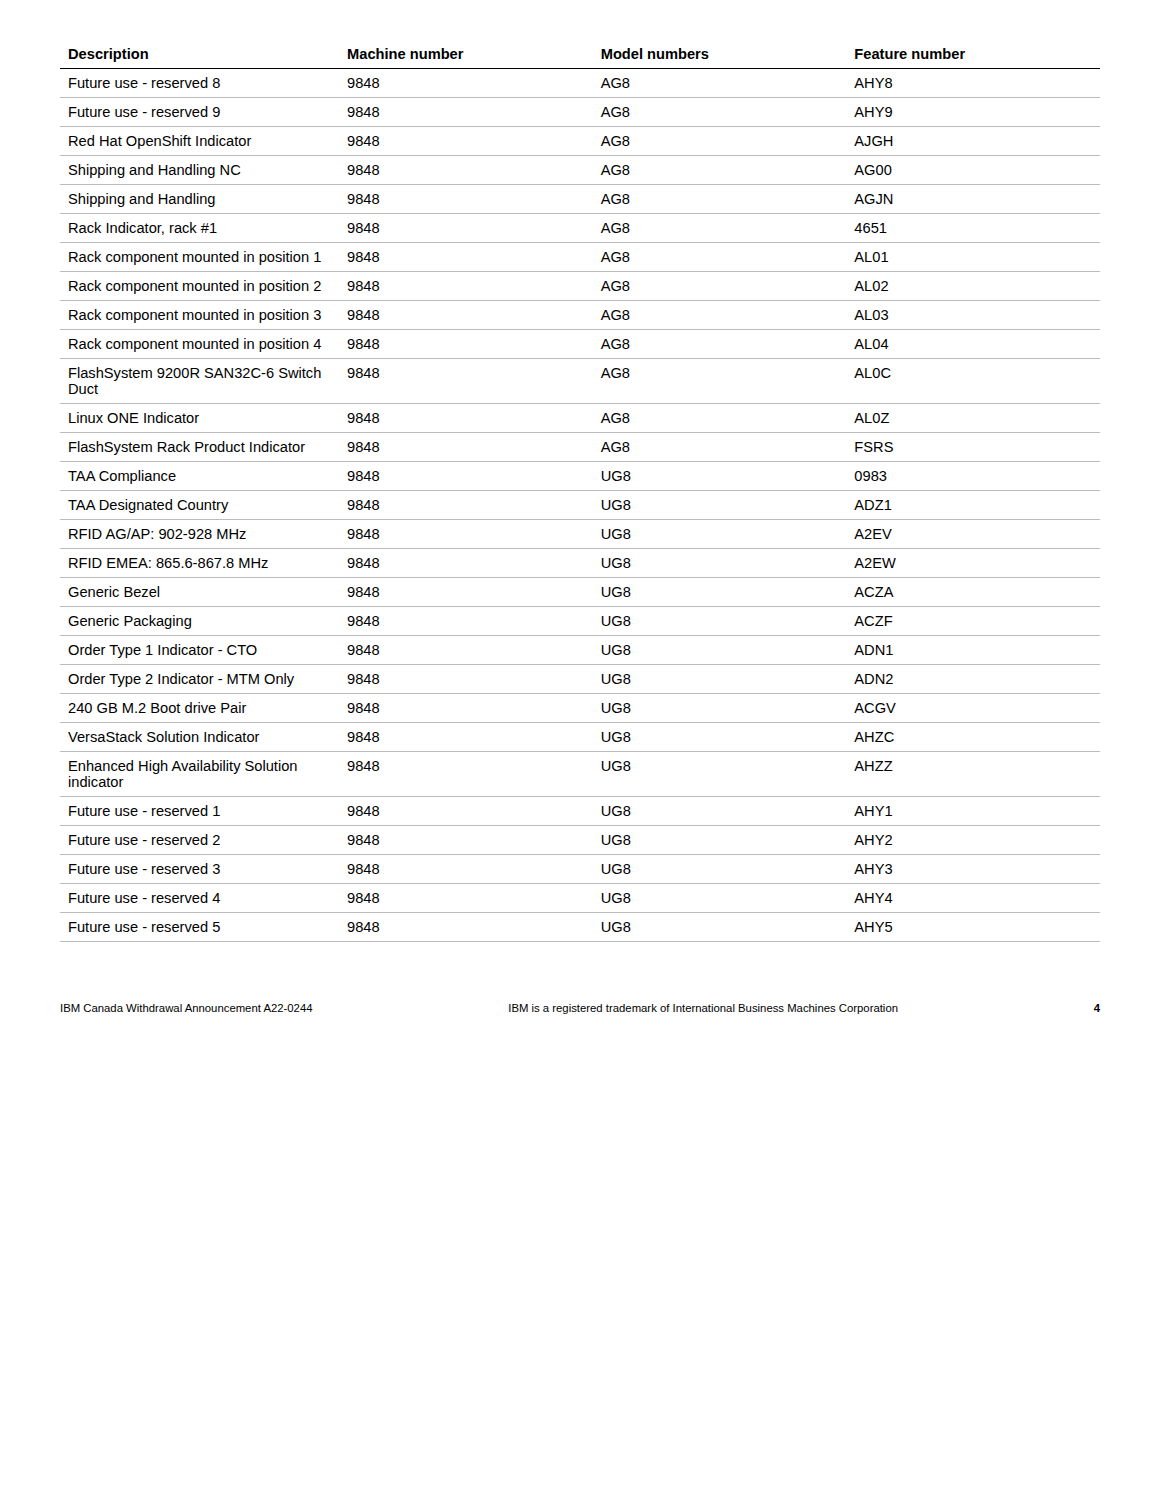| Description | Machine number | Model numbers | Feature number |
| --- | --- | --- | --- |
| Future use - reserved 8 | 9848 | AG8 | AHY8 |
| Future use - reserved 9 | 9848 | AG8 | AHY9 |
| Red Hat OpenShift Indicator | 9848 | AG8 | AJGH |
| Shipping and Handling NC | 9848 | AG8 | AG00 |
| Shipping and Handling | 9848 | AG8 | AGJN |
| Rack Indicator, rack #1 | 9848 | AG8 | 4651 |
| Rack component mounted in position 1 | 9848 | AG8 | AL01 |
| Rack component mounted in position 2 | 9848 | AG8 | AL02 |
| Rack component mounted in position 3 | 9848 | AG8 | AL03 |
| Rack component mounted in position 4 | 9848 | AG8 | AL04 |
| FlashSystem 9200R SAN32C-6 Switch Duct | 9848 | AG8 | AL0C |
| Linux ONE Indicator | 9848 | AG8 | AL0Z |
| FlashSystem Rack Product Indicator | 9848 | AG8 | FSRS |
| TAA Compliance | 9848 | UG8 | 0983 |
| TAA Designated Country | 9848 | UG8 | ADZ1 |
| RFID AG/AP: 902-928 MHz | 9848 | UG8 | A2EV |
| RFID EMEA: 865.6-867.8 MHz | 9848 | UG8 | A2EW |
| Generic Bezel | 9848 | UG8 | ACZA |
| Generic Packaging | 9848 | UG8 | ACZF |
| Order Type 1 Indicator - CTO | 9848 | UG8 | ADN1 |
| Order Type 2 Indicator - MTM Only | 9848 | UG8 | ADN2 |
| 240 GB M.2 Boot drive Pair | 9848 | UG8 | ACGV |
| VersaStack Solution Indicator | 9848 | UG8 | AHZC |
| Enhanced High Availability Solution indicator | 9848 | UG8 | AHZZ |
| Future use - reserved 1 | 9848 | UG8 | AHY1 |
| Future use - reserved 2 | 9848 | UG8 | AHY2 |
| Future use - reserved 3 | 9848 | UG8 | AHY3 |
| Future use - reserved 4 | 9848 | UG8 | AHY4 |
| Future use - reserved 5 | 9848 | UG8 | AHY5 |
IBM Canada Withdrawal Announcement A22-0244 IBM is a registered trademark of International Business Machines Corporation 4